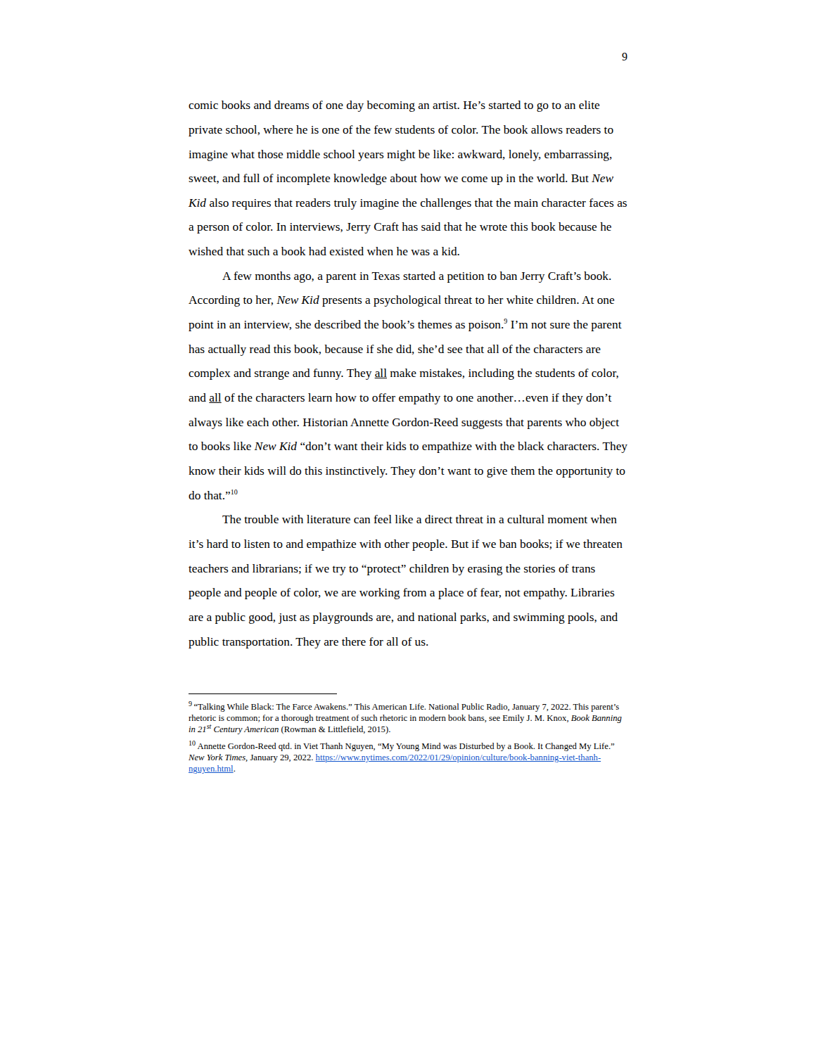9
comic books and dreams of one day becoming an artist. He’s started to go to an elite private school, where he is one of the few students of color. The book allows readers to imagine what those middle school years might be like: awkward, lonely, embarrassing, sweet, and full of incomplete knowledge about how we come up in the world. But New Kid also requires that readers truly imagine the challenges that the main character faces as a person of color. In interviews, Jerry Craft has said that he wrote this book because he wished that such a book had existed when he was a kid.
A few months ago, a parent in Texas started a petition to ban Jerry Craft’s book. According to her, New Kid presents a psychological threat to her white children. At one point in an interview, she described the book’s themes as poison.9 I’m not sure the parent has actually read this book, because if she did, she’d see that all of the characters are complex and strange and funny. They all make mistakes, including the students of color, and all of the characters learn how to offer empathy to one another…even if they don’t always like each other. Historian Annette Gordon-Reed suggests that parents who object to books like New Kid “don’t want their kids to empathize with the black characters. They know their kids will do this instinctively. They don’t want to give them the opportunity to do that.”10
The trouble with literature can feel like a direct threat in a cultural moment when it’s hard to listen to and empathize with other people. But if we ban books; if we threaten teachers and librarians; if we try to “protect” children by erasing the stories of trans people and people of color, we are working from a place of fear, not empathy. Libraries are a public good, just as playgrounds are, and national parks, and swimming pools, and public transportation. They are there for all of us.
9“Talking While Black: The Farce Awakens.” This American Life. National Public Radio, January 7, 2022. This parent’s rhetoric is common; for a thorough treatment of such rhetoric in modern book bans, see Emily J. M. Knox, Book Banning in 21st Century American (Rowman & Littlefield, 2015).
10 Annette Gordon-Reed qtd. in Viet Thanh Nguyen, “My Young Mind was Disturbed by a Book. It Changed My Life.” New York Times, January 29, 2022. https://www.nytimes.com/2022/01/29/opinion/culture/book-banning-viet-thanh-nguyen.html.